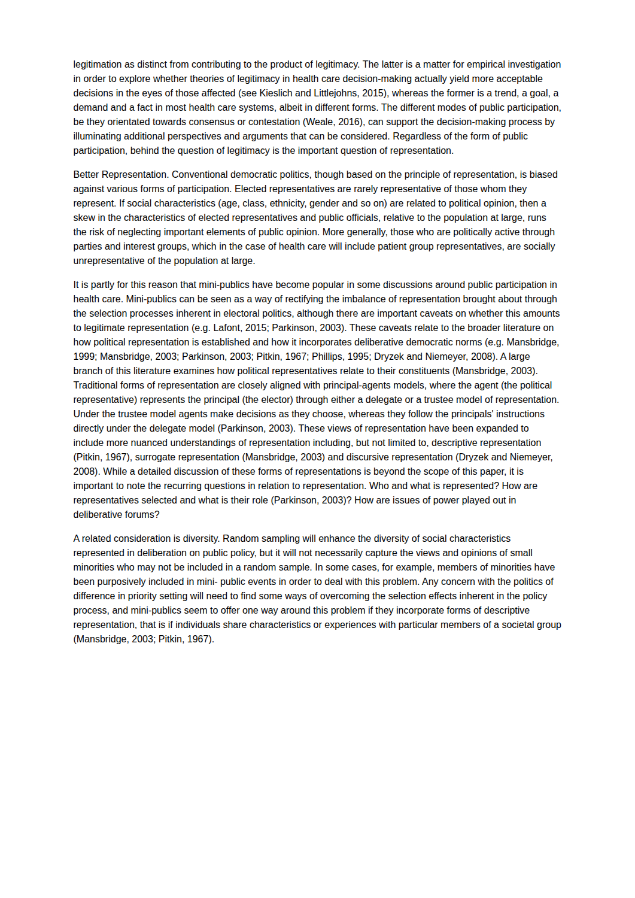legitimation as distinct from contributing to the product of legitimacy. The latter is a matter for empirical investigation in order to explore whether theories of legitimacy in health care decision-making actually yield more acceptable decisions in the eyes of those affected (see Kieslich and Littlejohns, 2015), whereas the former is a trend, a goal, a demand and a fact in most health care systems, albeit in different forms. The different modes of public participation, be they orientated towards consensus or contestation (Weale, 2016), can support the decision-making process by illuminating additional perspectives and arguments that can be considered. Regardless of the form of public participation, behind the question of legitimacy is the important question of representation.
Better Representation. Conventional democratic politics, though based on the principle of representation, is biased against various forms of participation. Elected representatives are rarely representative of those whom they represent. If social characteristics (age, class, ethnicity, gender and so on) are related to political opinion, then a skew in the characteristics of elected representatives and public officials, relative to the population at large, runs the risk of neglecting important elements of public opinion. More generally, those who are politically active through parties and interest groups, which in the case of health care will include patient group representatives, are socially unrepresentative of the population at large.
It is partly for this reason that mini-publics have become popular in some discussions around public participation in health care. Mini-publics can be seen as a way of rectifying the imbalance of representation brought about through the selection processes inherent in electoral politics, although there are important caveats on whether this amounts to legitimate representation (e.g. Lafont, 2015; Parkinson, 2003). These caveats relate to the broader literature on how political representation is established and how it incorporates deliberative democratic norms (e.g. Mansbridge, 1999; Mansbridge, 2003; Parkinson, 2003; Pitkin, 1967; Phillips, 1995; Dryzek and Niemeyer, 2008). A large branch of this literature examines how political representatives relate to their constituents (Mansbridge, 2003). Traditional forms of representation are closely aligned with principal-agents models, where the agent (the political representative) represents the principal (the elector) through either a delegate or a trustee model of representation. Under the trustee model agents make decisions as they choose, whereas they follow the principals' instructions directly under the delegate model (Parkinson, 2003). These views of representation have been expanded to include more nuanced understandings of representation including, but not limited to, descriptive representation (Pitkin, 1967), surrogate representation (Mansbridge, 2003) and discursive representation (Dryzek and Niemeyer, 2008). While a detailed discussion of these forms of representations is beyond the scope of this paper, it is important to note the recurring questions in relation to representation. Who and what is represented? How are representatives selected and what is their role (Parkinson, 2003)? How are issues of power played out in deliberative forums?
A related consideration is diversity. Random sampling will enhance the diversity of social characteristics represented in deliberation on public policy, but it will not necessarily capture the views and opinions of small minorities who may not be included in a random sample. In some cases, for example, members of minorities have been purposively included in mini- public events in order to deal with this problem. Any concern with the politics of difference in priority setting will need to find some ways of overcoming the selection effects inherent in the policy process, and mini-publics seem to offer one way around this problem if they incorporate forms of descriptive representation, that is if individuals share characteristics or experiences with particular members of a societal group (Mansbridge, 2003; Pitkin, 1967).